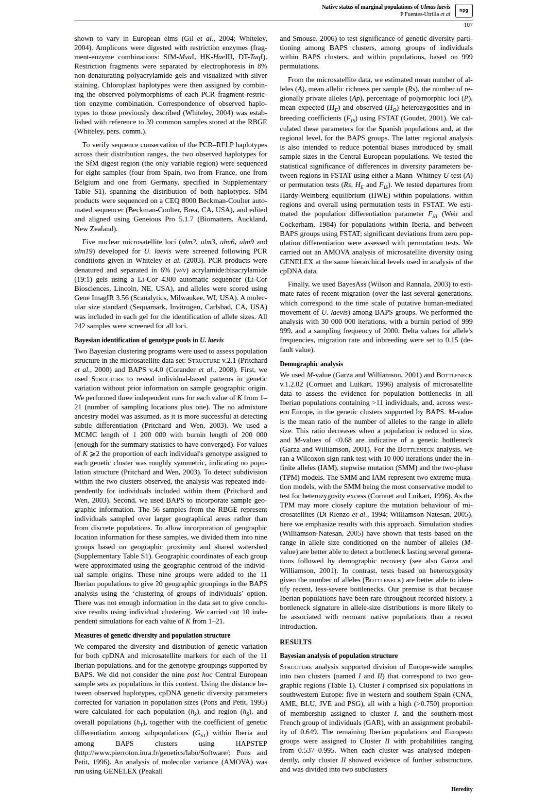Native status of marginal populations of Ulmus laevis
P Fuentes-Utrilla et al
npg
107
shown to vary in European elms (Gil et al., 2004; Whiteley, 2004). Amplicons were digested with restriction enzymes (fragment-enzyme combinations: SfM-Mva I, HK-Hae III, DT-Taq I). Restriction fragments were separated by electrophoresis in 8% non-denaturating polyacrylamide gels and visualized with silver staining. Chloroplast haplotypes were then assigned by combining the observed polymorphisms of each PCR fragment-restriction enzyme combination. Correspondence of observed haplotypes to those previously described (Whiteley, 2004) was established with reference to 39 common samples stored at the RBGE (Whiteley, pers. comm.).
To verify sequence conservation of the PCR–RFLP haplotypes across their distribution ranges, the two observed haplotypes for the SfM digest region (the only variable region) were sequenced for eight samples (four from Spain, two from France, one from Belgium and one from Germany, specified in Supplementary Table S1), spanning the distribution of both haplotypes. SfM products were sequenced on a CEQ 8000 Beckman-Coulter automated sequencer (Beckman-Coulter, Brea, CA, USA), and edited and aligned using Geneious Pro 5.1.7 (Biomatters, Auckland, New Zealand).
Five nuclear microsatellite loci (ulm2, ulm3, ulm6, ulm9 and ulm19) developed for U. laevis were screened following PCR conditions given in Whiteley et al. (2003). PCR products were denatured and separated in 6% (w/v) acrylamide:bisacrylamide (19:1) gels using a Li-Cor 4300 automatic sequencer (Li-Cor Biosciences, Lincoln, NE, USA), and alleles were scored using Gene ImagIR 3.56 (Scanalytics, Milwaukee, WI, USA). A molecular size standard (Sequamark, Invitrogen, Carlsbad, CA, USA) was included in each gel for the identification of allele sizes. All 242 samples were screened for all loci.
Bayesian identification of genotype pools in U. laevis
Two Bayesian clustering programs were used to assess population structure in the microsatellite data set: Structure v.2.1 (Pritchard et al., 2000) and BAPS v.4.0 (Corander et al., 2008). First, we used Structure to reveal individual-based patterns in genetic variation without prior information on sample geographic origin. We performed three independent runs for each value of K from 1–21 (number of sampling locations plus one). The no admixture ancestry model was assumed, as it is more successful at detecting subtle differentiation (Pritchard and Wen, 2003). We used a MCMC length of 1 200 000 with burnin length of 200 000 (enough for the summary statistics to have converged). For values of K ⩾2 the proportion of each individual's genotype assigned to each genetic cluster was roughly symmetric, indicating no population structure (Pritchard and Wen, 2003). To detect subdivision within the two clusters observed, the analysis was repeated independently for individuals included within them (Pritchard and Wen, 2003). Second, we used BAPS to incorporate sample geographic information. The 56 samples from the RBGE represent individuals sampled over larger geographical areas rather than from discrete populations. To allow incorporation of geographic location information for these samples, we divided them into nine groups based on geographic proximity and shared watershed (Supplementary Table S1). Geographic coordinates of each group were approximated using the geographic centroid of the individual sample origins. These nine groups were added to the 11 Iberian populations to give 20 geographic groupings in the BAPS analysis using the ‘clustering of groups of individuals’ option. There was not enough information in the data set to give conclusive results using individual clustering. We carried out 10 independent simulations for each value of K from 1–21.
Measures of genetic diversity and population structure
We compared the diversity and distribution of genetic variation for both cpDNA and microsatellite markers for each of the 11 Iberian populations, and for the genotype groupings supported by BAPS. We did not consider the nine post hoc Central European sample sets as populations in this context. Using the distance between observed haplotypes, cpDNA genetic diversity parameters corrected for variation in population sizes (Pons and Petit, 1995) were calculated for each population (hk), and region (hS), and overall populations (hT), together with the coefficient of genetic differentiation among subpopulations (GST) within Iberia and among BAPS clusters using HAPSTEP (http://www.pierroton.inra.fr/genetics/labo/Software/; Pons and Petit, 1996). An analysis of molecular variance (AMOVA) was run using GENELEX (Peakall
and Smouse, 2006) to test significance of genetic diversity partitioning among BAPS clusters, among groups of individuals within BAPS clusters, and within populations, based on 999 permutations.
From the microsatellite data, we estimated mean number of alleles (A), mean allelic richness per sample (Rs), the number of regionally private alleles (Ap), percentage of polymorphic loci (P), mean expected (HE) and observed (HO) heterozygosities and inbreeding coefficients (FIS) using FSTAT (Goudet, 2001). We calculated these parameters for the Spanish populations and, at the regional level, for the BAPS groups. The latter regional analysis is also intended to reduce potential biases introduced by small sample sizes in the Central European populations. We tested the statistical significance of differences in diversity parameters between regions in FSTAT using either a Mann–Whitney U-test (A) or permutation tests (Rs, HE and FIS). We tested departures from Hardy-Weinberg equilibrium (HWE) within populations, within regions and overall using permutation tests in FSTAT. We estimated the population differentiation parameter FST (Weir and Cockerham, 1984) for populations within Iberia, and between BAPS groups using FSTAT; significant deviations from zero population differentiation were assessed with permutation tests. We carried out an AMOVA analysis of microsatellite diversity using GENELEX at the same hierarchical levels used in analysis of the cpDNA data.
Finally, we used BayesAss (Wilson and Rannala, 2003) to estimate rates of recent migration (over the last several generations, which correspond to the time scale of putative human-mediated movement of U. laevis) among BAPS groups. We performed the analysis with 30 000 000 iterations, with a burnin period of 999 999, and a sampling frequency of 2000. Delta values for allele's frequencies, migration rate and inbreeding were set to 0.15 (default value).
Demographic analysis
We used M-value (Garza and Williamson, 2001) and Bottleneck v.1.2.02 (Cornuet and Luikart, 1996) analysis of microsatellite data to assess the evidence for population bottlenecks in all Iberian populations containing >11 individuals, and, across western Europe, in the genetic clusters supported by BAPS. M-value is the mean ratio of the number of alleles to the range in allele size. This ratio decreases when a population is reduced in size, and M-values of <0.68 are indicative of a genetic bottleneck (Garza and Williamson, 2001). For the Bottleneck analysis, we ran a Wilcoxon sign rank test with 10 000 iterations under the infinite alleles (IAM), stepwise mutation (SMM) and the two-phase (TPM) models. The SMM and IAM represent two extreme mutation models, with the SMM being the most conservative model to test for heterozygosity excess (Cornuet and Luikart, 1996). As the TPM may more closely capture the mutation behaviour of microsatellites (Di Rienzo et al., 1994; Williamson-Natesan, 2005), here we emphasize results with this approach. Simulation studies (Williamson-Natesan, 2005) have shown that tests based on the range in allele size conditioned on the number of alleles (M-value) are better able to detect a bottleneck lasting several generations followed by demographic recovery (see also Garza and Williamson, 2001). In contrast, tests based on heterozygosity given the number of alleles (Bottleneck) are better able to identify recent, less-severe bottlenecks. Our premise is that because Iberian populations have been rare throughout recorded history, a bottleneck signature in allele-size distributions is more likely to be associated with remnant native populations than a recent introduction.
RESULTS
Bayesian analysis of population structure
Structure analysis supported division of Europe-wide samples into two clusters (named I and II) that correspond to two geographic regions (Table 1). Cluster I comprised six populations in southwestern Europe: five in western and southern Spain (CNA, AME, BLU, JVE and PSG), all with a high (>0.750) proportion of membership assigned to cluster I, and the southern-most French group of individuals (GAR), with an assignment probability of 0.649. The remaining Iberian populations and European groups were assigned to Cluster II with probabilities ranging from 0.537–0.995. When each cluster was analysed independently, only cluster II showed evidence of further substructure, and was divided into two subclusters
Heredity